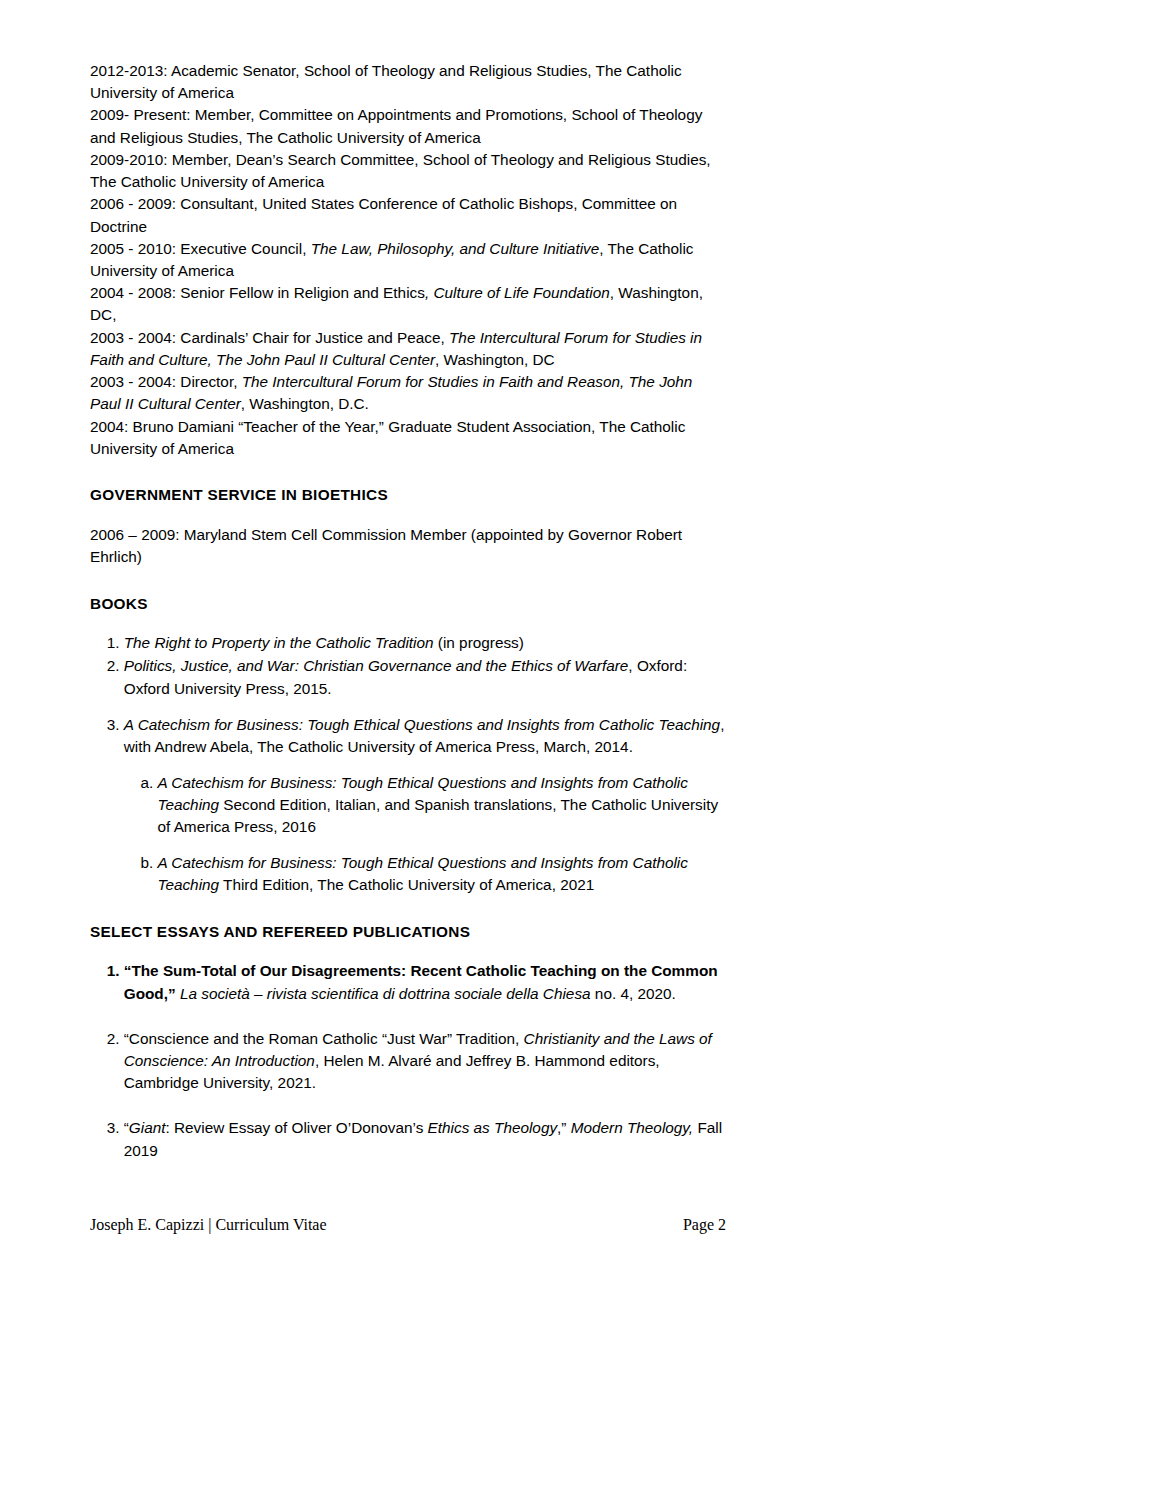2012-2013: Academic Senator, School of Theology and Religious Studies, The Catholic University of America
2009- Present: Member, Committee on Appointments and Promotions, School of Theology and Religious Studies, The Catholic University of America
2009-2010: Member, Dean’s Search Committee, School of Theology and Religious Studies, The Catholic University of America
2006 - 2009: Consultant, United States Conference of Catholic Bishops, Committee on Doctrine
2005 - 2010: Executive Council, The Law, Philosophy, and Culture Initiative, The Catholic University of America
2004 - 2008: Senior Fellow in Religion and Ethics, Culture of Life Foundation, Washington, DC,
2003 - 2004: Cardinals’ Chair for Justice and Peace, The Intercultural Forum for Studies in Faith and Culture, The John Paul II Cultural Center, Washington, DC
2003 - 2004: Director, The Intercultural Forum for Studies in Faith and Reason, The John Paul II Cultural Center, Washington, D.C.
2004: Bruno Damiani “Teacher of the Year,” Graduate Student Association, The Catholic University of America
GOVERNMENT SERVICE IN BIOETHICS
2006 – 2009: Maryland Stem Cell Commission Member (appointed by Governor Robert Ehrlich)
BOOKS
The Right to Property in the Catholic Tradition (in progress)
Politics, Justice, and War: Christian Governance and the Ethics of Warfare, Oxford: Oxford University Press, 2015.
A Catechism for Business: Tough Ethical Questions and Insights from Catholic Teaching, with Andrew Abela, The Catholic University of America Press, March, 2014.
A Catechism for Business: Tough Ethical Questions and Insights from Catholic Teaching Second Edition, Italian, and Spanish translations, The Catholic University of America Press, 2016
A Catechism for Business: Tough Ethical Questions and Insights from Catholic Teaching Third Edition, The Catholic University of America, 2021
SELECT ESSAYS AND REFEREED PUBLICATIONS
“The Sum-Total of Our Disagreements: Recent Catholic Teaching on the Common Good,” La società – rivista scientifica di dottrina sociale della Chiesa no. 4, 2020.
“Conscience and the Roman Catholic “Just War” Tradition, Christianity and the Laws of Conscience: An Introduction, Helen M. Alvaré and Jeffrey B. Hammond editors, Cambridge University, 2021.
“Giant: Review Essay of Oliver O’Donovan’s Ethics as Theology,” Modern Theology, Fall 2019
Joseph E. Capizzi | Curriculum Vitae Page 2